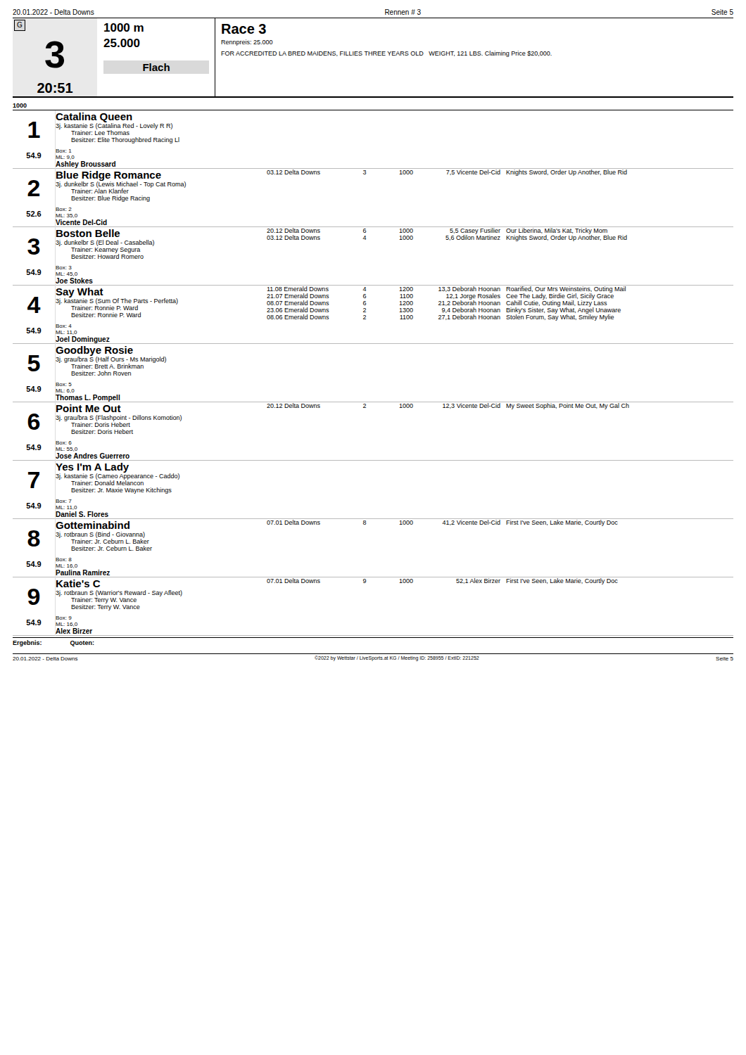20.01.2022 - Delta Downs
Rennen # 3
Seite 5
G
3
20:51
1000 m
25.000
Flach
Race 3
Rennpreis: 25.000
FOR ACCREDITED LA BRED MAIDENS, FILLIES THREE YEARS OLD WEIGHT, 121 LBS. Claiming Price $20,000.
1000
| 1 54.9 | Catalina Queen 3j. kastanie S (Catalina Red - Lovely R R) Trainer: Lee Thomas Besitzer: Elite Thoroughbred Racing Ll Box: 1 ML: 9,0 Ashley Broussard | |
| 2 52.6 | Blue Ridge Romance 3j. dunkelbr S (Lewis Michael - Top Cat Roma) Trainer: Alan Klanfer Besitzer: Blue Ridge Racing Box: 2 ML: 35,0 Vicente Del-Cid | / 03.12 Delta Downs / 3 / 1000 / 7,5 Vicente Del-Cid / Knights Sword, Order Up Another, Blue Rid / |
| 3 54.9 | Boston Belle 3j. dunkelbr S (El Deal - Casabella) Trainer: Kearney Segura Besitzer: Howard Romero Box: 3 ML: 45,0 Joe Stokes | / 20.12 Delta Downs / 6 / 1000 / 5,5 Casey Fusilier / Our Liberina, Mila's Kat, Tricky Mom / / 03.12 Delta Downs / 4 / 1000 / 5,6 Odilon Martinez / Knights Sword, Order Up Another, Blue Rid / |
| 4 54.9 | Say What 3j. kastanie S (Sum Of The Parts - Perfetta) Trainer: Ronnie P. Ward Besitzer: Ronnie P. Ward Box: 4 ML: 11,0 Joel Dominguez | / 11.08 Emerald Downs / 4 / 1200 / 13,3 Deborah Hoonan / Roarified, Our Mrs Weinsteins, Outing Mail / / 21.07 Emerald Downs / 6 / 1100 / 12,1 Jorge Rosales / Cee The Lady, Birdie Girl, Sicily Grace / / 08.07 Emerald Downs / 6 / 1200 / 21,2 Deborah Hoonan / Cahill Cutie, Outing Mail, Lizzy Lass / / 23.06 Emerald Downs / 2 / 1300 / 9,4 Deborah Hoonan / Binky's Sister, Say What, Angel Unaware / / 08.06 Emerald Downs / 2 / 1100 / 27,1 Deborah Hoonan / Stolen Forum, Say What, Smiley Mylie / |
| 5 54.9 | Goodbye Rosie 3j. grau/bra S (Half Ours - Ms Marigold) Trainer: Brett A. Brinkman Besitzer: John Roven Box: 5 ML: 6,0 Thomas L. Pompell | |
| 6 54.9 | Point Me Out 3j. grau/bra S (Flashpoint - Dillons Komotion) Trainer: Doris Hebert Besitzer: Doris Hebert Box: 6 ML: 55,0 Jose Andres Guerrero | / 20.12 Delta Downs / 2 / 1000 / 12,3 Vicente Del-Cid / My Sweet Sophia, Point Me Out, My Gal Ch / |
| 7 54.9 | Yes I'm A Lady 3j. kastanie S (Cameo Appearance - Caddo) Trainer: Donald Melancon Besitzer: Jr. Maxie Wayne Kitchings Box: 7 ML: 11,0 Daniel S. Flores | |
| 8 54.9 | Gotteminabind 3j. rotbraun S (Bind - Giovanna) Trainer: Jr. Ceburn L. Baker Besitzer: Jr. Ceburn L. Baker Box: 8 ML: 16,0 Paulina Ramirez | / 07.01 Delta Downs / 8 / 1000 / 41,2 Vicente Del-Cid / First I've Seen, Lake Marie, Courtly Doc / |
| 9 54.9 | Katie's C 3j. rotbraun S (Warrior's Reward - Say Afleet) Trainer: Terry W. Vance Besitzer: Terry W. Vance Box: 9 ML: 16,0 Alex Birzer | / 07.01 Delta Downs / 9 / 1000 / 52,1 Alex Birzer / First I've Seen, Lake Marie, Courtly Doc / |
Ergebnis: Quoten:
20.01.2022 - Delta Downs
©2022 by Wettstar / LiveSports.at KG / Meeting ID: 258955 / ExtID: 221252
Seite 5